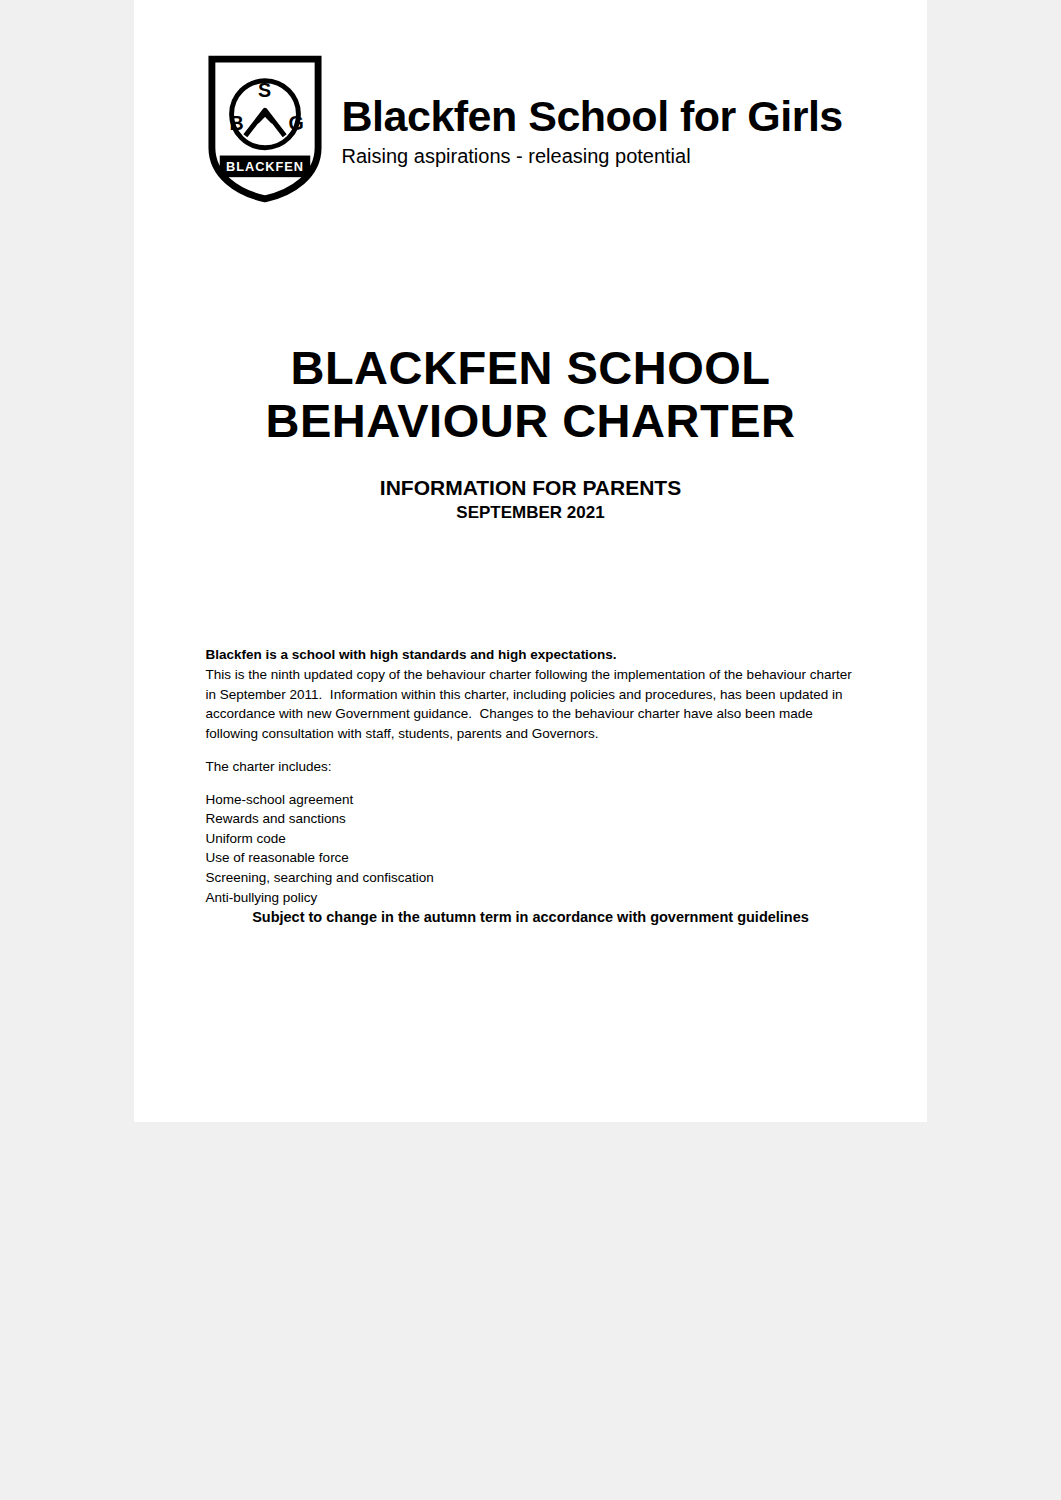B S G BLACKFEN
Blackfen School for Girls
Raising aspirations - releasing potential
BLACKFEN SCHOOL
BEHAVIOUR CHARTER
INFORMATION FOR PARENTS SEPTEMBER 2021
Blackfen is a school with high standards and high expectations.
This is the ninth updated copy of the behaviour charter following the implementation of the behaviour charter in September 2011. Information within this charter, including policies and procedures, has been updated in accordance with new Government guidance. Changes to the behaviour charter have also been made following consultation with staff, students, parents and Governors.
The charter includes:
Home-school agreement
Rewards and sanctions
Uniform code
Use of reasonable force
Screening, searching and confiscation
Anti-bullying policy
Subject to change in the autumn term in accordance with government guidelines